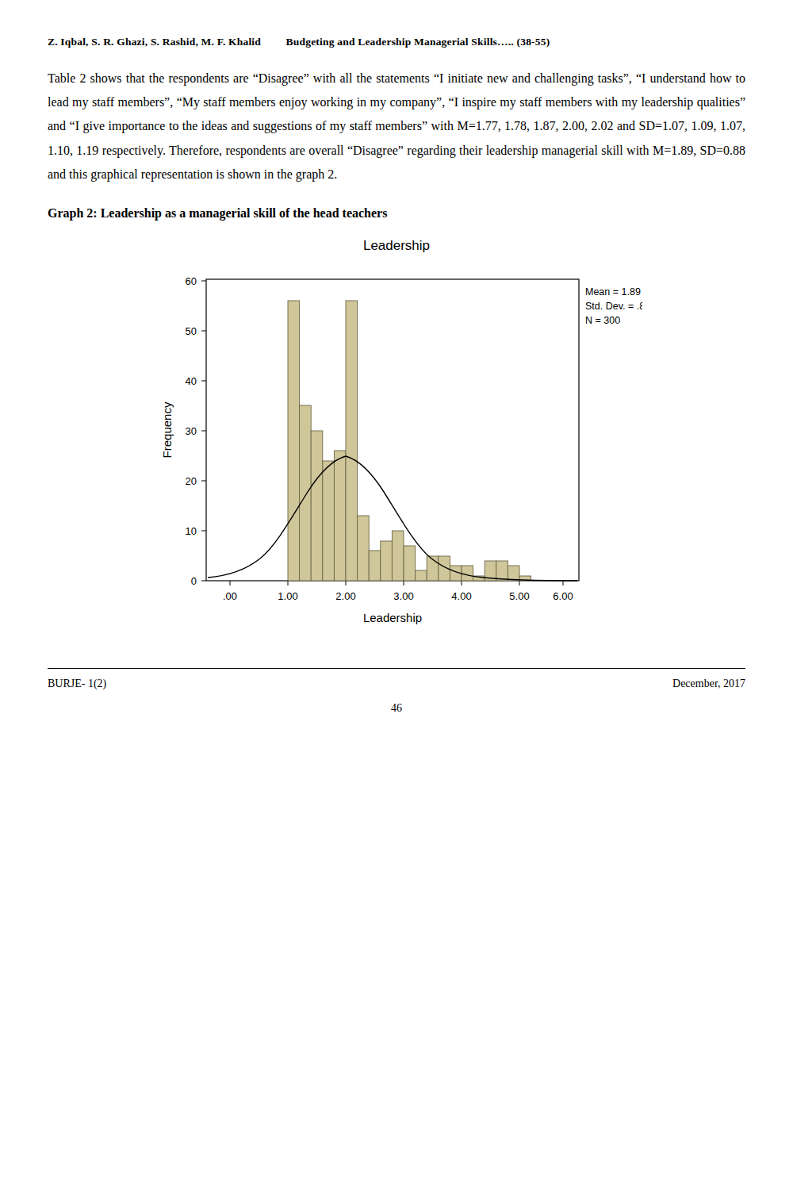Z. Iqbal, S. R. Ghazi, S. Rashid, M. F. Khalid Budgeting and Leadership Managerial Skills….. (38-55)
Table 2 shows that the respondents are “Disagree” with all the statements “I initiate new and challenging tasks”, “I understand how to lead my staff members”, “My staff members enjoy working in my company”, “I inspire my staff members with my leadership qualities” and “I give importance to the ideas and suggestions of my staff members” with M=1.77, 1.78, 1.87, 2.00, 2.02 and SD=1.07, 1.09, 1.07, 1.10, 1.19 respectively. Therefore, respondents are overall “Disagree” regarding their leadership managerial skill with M=1.89, SD=0.88 and this graphical representation is shown in the graph 2.
Graph 2: Leadership as a managerial skill of the head teachers
Leadership
Frequency 0 10 20 30 40 50 60 .00 1.00 2.00 3.00 4.00 5.00 6.00 Leadership Mean = 1.89 Std. Dev. = .88 N = 300
BURJE- 1(2) December, 2017
46